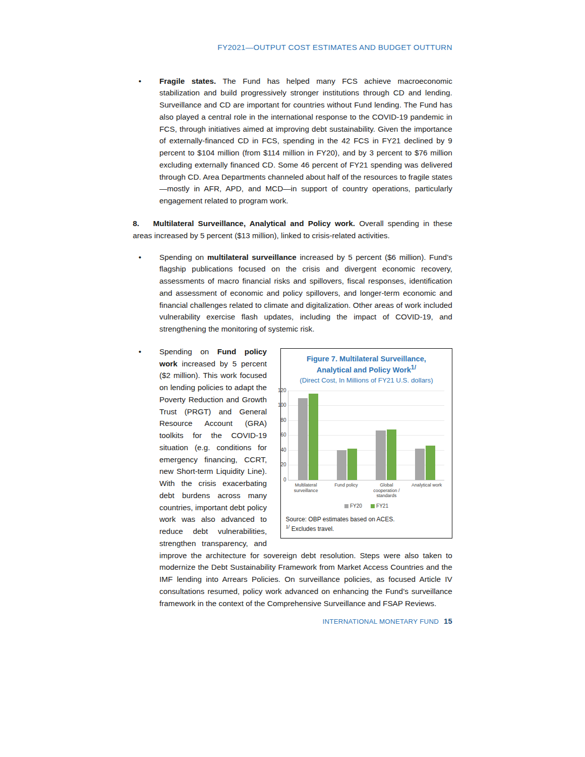FY2021—OUTPUT COST ESTIMATES AND BUDGET OUTTURN
Fragile states. The Fund has helped many FCS achieve macroeconomic stabilization and build progressively stronger institutions through CD and lending. Surveillance and CD are important for countries without Fund lending. The Fund has also played a central role in the international response to the COVID-19 pandemic in FCS, through initiatives aimed at improving debt sustainability. Given the importance of externally-financed CD in FCS, spending in the 42 FCS in FY21 declined by 9 percent to $104 million (from $114 million in FY20), and by 3 percent to $76 million excluding externally financed CD. Some 46 percent of FY21 spending was delivered through CD. Area Departments channeled about half of the resources to fragile states—mostly in AFR, APD, and MCD—in support of country operations, particularly engagement related to program work.
8. Multilateral Surveillance, Analytical and Policy work. Overall spending in these areas increased by 5 percent ($13 million), linked to crisis-related activities.
Spending on multilateral surveillance increased by 5 percent ($6 million). Fund’s flagship publications focused on the crisis and divergent economic recovery, assessments of macro financial risks and spillovers, fiscal responses, identification and assessment of economic and policy spillovers, and longer-term economic and financial challenges related to climate and digitalization. Other areas of work included vulnerability exercise flash updates, including the impact of COVID-19, and strengthening the monitoring of systemic risk.
Figure 7. Multilateral Surveillance,
Analytical and Policy Work1/
(Direct Cost, In Millions of FY21 U.S. dollars)
120 100 80 60 40 20 0
Multilateral surveillance
Fund policy
Global cooperation / standards
Analytical work
FY20 FY21
Source: OBP estimates based on ACES.
1/ Excludes travel.
Spending on Fund policy work increased by 5 percent ($2 million). This work focused on lending policies to adapt the Poverty Reduction and Growth Trust (PRGT) and General Resource Account (GRA) toolkits for the COVID-19 situation (e.g. conditions for emergency financing, CCRT, new Short-term Liquidity Line). With the crisis exacerbating debt burdens across many countries, important debt policy work was also advanced to reduce debt vulnerabilities, strengthen transparency, and improve the architecture for sovereign debt resolution. Steps were also taken to modernize the Debt Sustainability Framework from Market Access Countries and the IMF lending into Arrears Policies. On surveillance policies, as focused Article IV consultations resumed, policy work advanced on enhancing the Fund’s surveillance framework in the context of the Comprehensive Surveillance and FSAP Reviews.
INTERNATIONAL MONETARY FUND 15